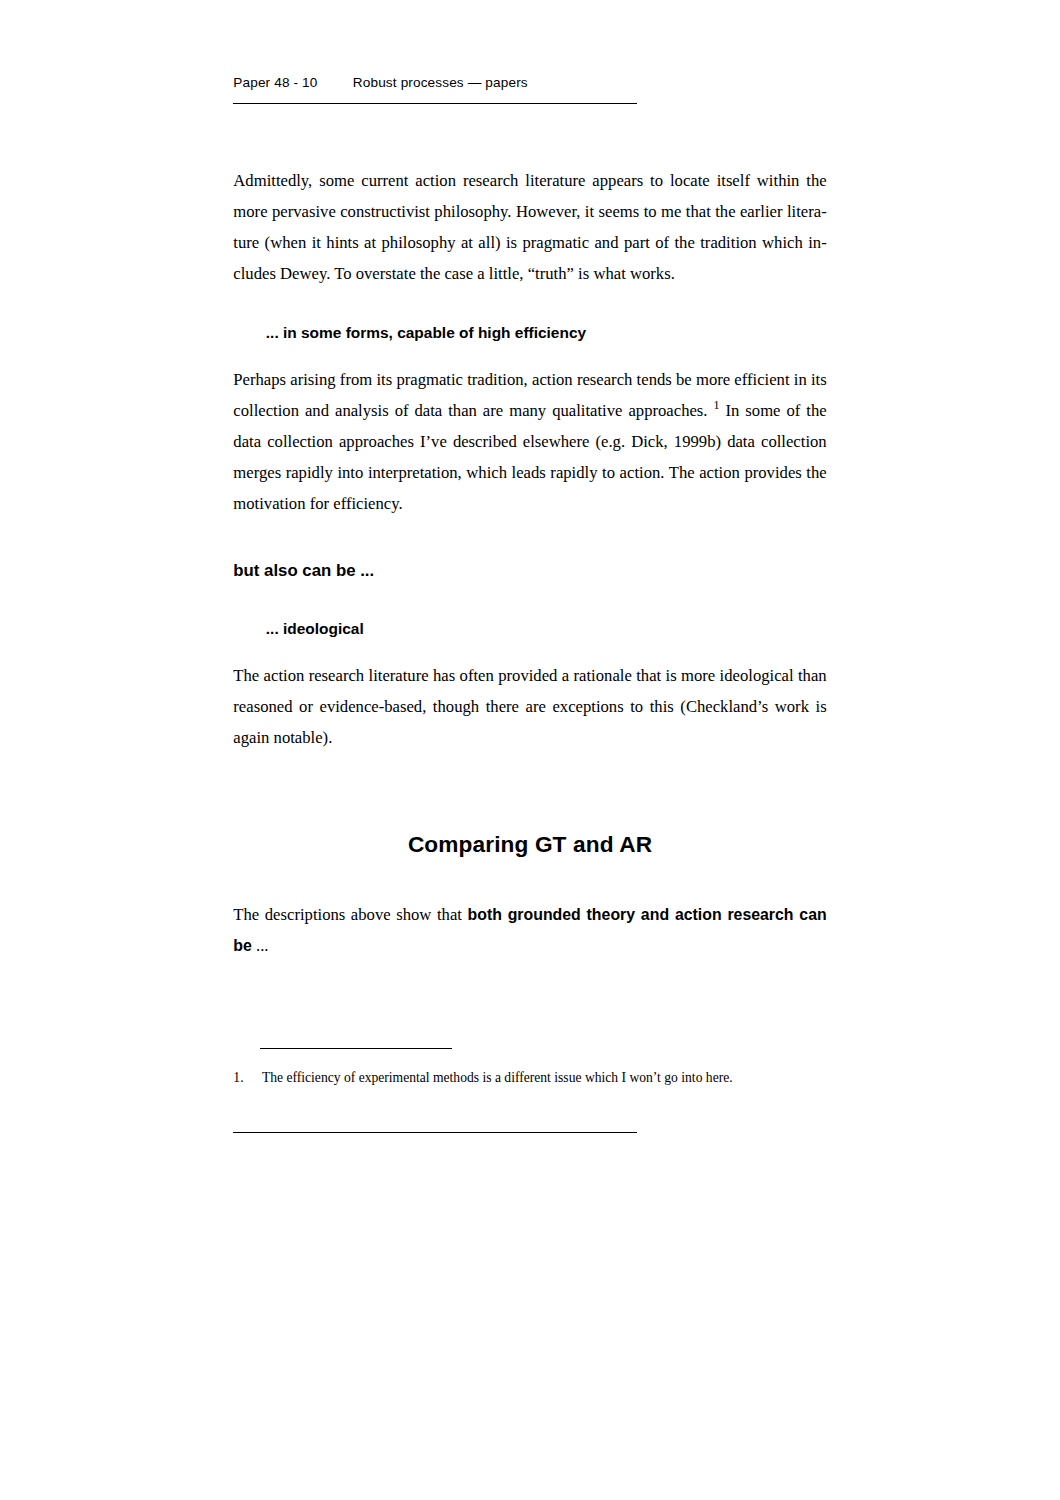Paper 48 - 10 Robust processes — papers
Admittedly, some current action research literature appears to locate itself within the more pervasive constructivist philosophy. However, it seems to me that the earlier literature (when it hints at philosophy at all) is pragmatic and part of the tradition which includes Dewey. To overstate the case a little, “truth” is what works.
... in some forms, capable of high efficiency
Perhaps arising from its pragmatic tradition, action research tends be more efficient in its collection and analysis of data than are many qualitative approaches. 1 In some of the data collection approaches I’ve described elsewhere (e.g. Dick, 1999b) data collection merges rapidly into interpretation, which leads rapidly to action. The action provides the motivation for efficiency.
but also can be ...
... ideological
The action research literature has often provided a rationale that is more ideological than reasoned or evidence-based, though there are exceptions to this (Checkland’s work is again notable).
Comparing GT and AR
The descriptions above show that both grounded theory and action research can be ...
1. The efficiency of experimental methods is a different issue which I won’t go into here.